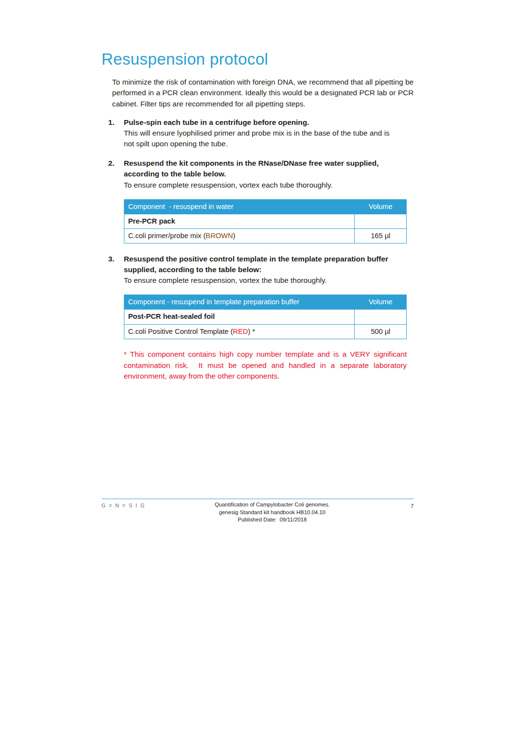Resuspension protocol
To minimize the risk of contamination with foreign DNA, we recommend that all pipetting be performed in a PCR clean environment. Ideally this would be a designated PCR lab or PCR cabinet. Filter tips are recommended for all pipetting steps.
Pulse-spin each tube in a centrifuge before opening.
This will ensure lyophilised primer and probe mix is in the base of the tube and is
not spilt upon opening the tube.
Resuspend the kit components in the RNase/DNase free water supplied, according to the table below.
To ensure complete resuspension, vortex each tube thoroughly.
| Component - resuspend in water | Volume |
| --- | --- |
| Pre-PCR pack | |
| C.coli primer/probe mix ( BROWN ) | 165 µl |
Resuspend the positive control template in the template preparation buffer supplied, according to the table below:
To ensure complete resuspension, vortex the tube thoroughly.
| Component - resuspend in template preparation buffer | Volume |
| --- | --- |
| Post-PCR heat-sealed foil | |
| C.coli Positive Control Template ( RED ) * | 500 µl |
* This component contains high copy number template and is a VERY significant contamination risk. It must be opened and handled in a separate laboratory environment, away from the other components.
G = N = S I G
Quantification of Campylobacter Coli genomes.
genesig Standard kit handbook HB10.04.10
Published Date: 09/11/2018
7